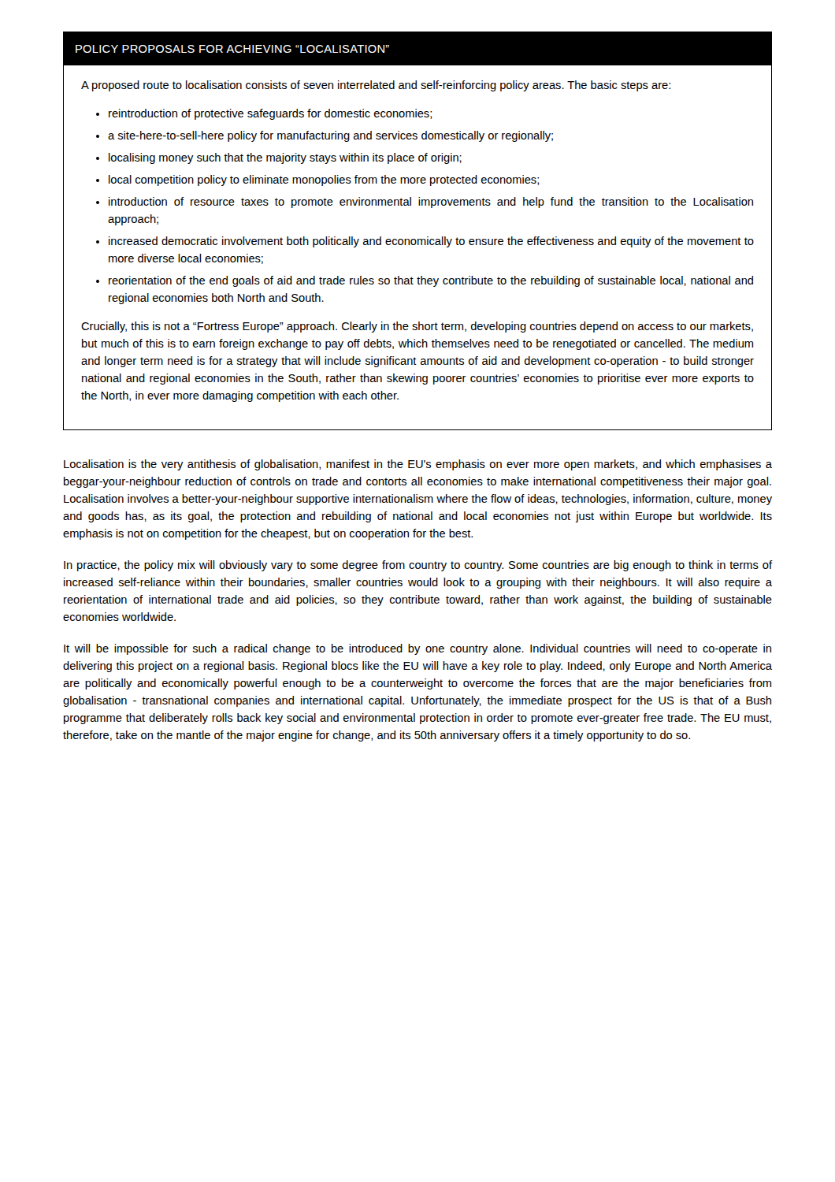POLICY PROPOSALS FOR ACHIEVING “LOCALISATION”
A proposed route to localisation consists of seven interrelated and self-reinforcing policy areas. The basic steps are:
reintroduction of protective safeguards for domestic economies;
a site-here-to-sell-here policy for manufacturing and services domestically or regionally;
localising money such that the majority stays within its place of origin;
local competition policy to eliminate monopolies from the more protected economies;
introduction of resource taxes to promote environmental improvements and help fund the transition to the Localisation approach;
increased democratic involvement both politically and economically to ensure the effectiveness and equity of the movement to more diverse local economies;
reorientation of the end goals of aid and trade rules so that they contribute to the rebuilding of sustainable local, national and regional economies both North and South.
Crucially, this is not a “Fortress Europe” approach. Clearly in the short term, developing countries depend on access to our markets, but much of this is to earn foreign exchange to pay off debts, which themselves need to be renegotiated or cancelled. The medium and longer term need is for a strategy that will include significant amounts of aid and development co-operation - to build stronger national and regional economies in the South, rather than skewing poorer countries’ economies to prioritise ever more exports to the North, in ever more damaging competition with each other.
Localisation is the very antithesis of globalisation, manifest in the EU's emphasis on ever more open markets, and which emphasises a beggar-your-neighbour reduction of controls on trade and contorts all economies to make international competitiveness their major goal. Localisation involves a better-your-neighbour supportive internationalism where the flow of ideas, technologies, information, culture, money and goods has, as its goal, the protection and rebuilding of national and local economies not just within Europe but worldwide. Its emphasis is not on competition for the cheapest, but on cooperation for the best.
In practice, the policy mix will obviously vary to some degree from country to country. Some countries are big enough to think in terms of increased self-reliance within their boundaries, smaller countries would look to a grouping with their neighbours. It will also require a reorientation of international trade and aid policies, so they contribute toward, rather than work against, the building of sustainable economies worldwide.
It will be impossible for such a radical change to be introduced by one country alone. Individual countries will need to co-operate in delivering this project on a regional basis. Regional blocs like the EU will have a key role to play. Indeed, only Europe and North America are politically and economically powerful enough to be a counterweight to overcome the forces that are the major beneficiaries from globalisation - transnational companies and international capital. Unfortunately, the immediate prospect for the US is that of a Bush programme that deliberately rolls back key social and environmental protection in order to promote ever-greater free trade. The EU must, therefore, take on the mantle of the major engine for change, and its 50th anniversary offers it a timely opportunity to do so.